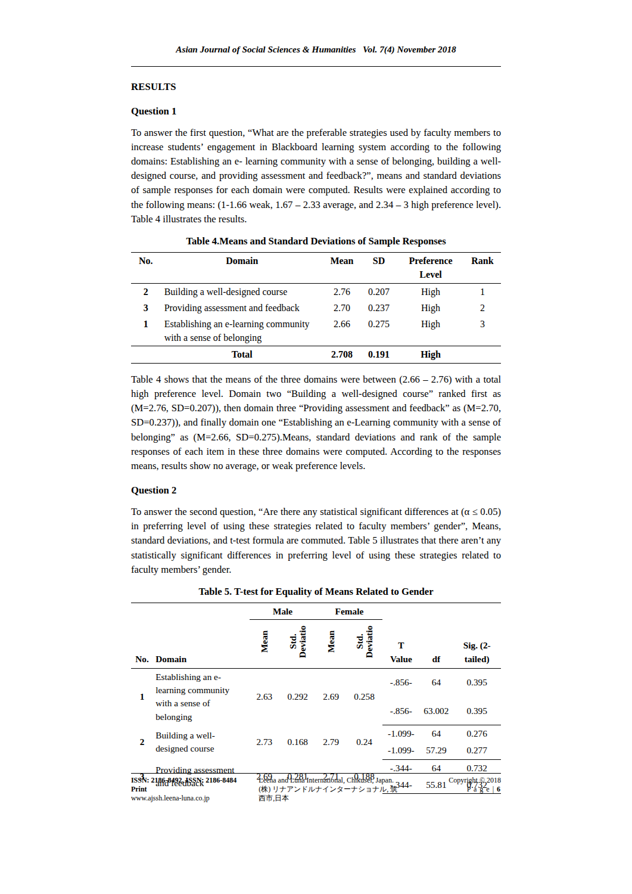Asian Journal of Social Sciences & Humanities Vol. 7(4) November 2018
RESULTS
Question 1
To answer the first question, “What are the preferable strategies used by faculty members to increase students’ engagement in Blackboard learning system according to the following domains: Establishing an e- learning community with a sense of belonging, building a well-designed course, and providing assessment and feedback?”, means and standard deviations of sample responses for each domain were computed. Results were explained according to the following means: (1-1.66 weak, 1.67 – 2.33 average, and 2.34 – 3 high preference level). Table 4 illustrates the results.
Table 4.Means and Standard Deviations of Sample Responses
| No. | Domain | Mean | SD | Preference Level | Rank |
| --- | --- | --- | --- | --- | --- |
| 2 | Building a well-designed course | 2.76 | 0.207 | High | 1 |
| 3 | Providing assessment and feedback | 2.70 | 0.237 | High | 2 |
| 1 | Establishing an e-learning community with a sense of belonging | 2.66 | 0.275 | High | 3 |
| | Total | 2.708 | 0.191 | High | |
Table 4 shows that the means of the three domains were between (2.66 – 2.76) with a total high preference level. Domain two “Building a well-designed course” ranked first as (M=2.76, SD=0.207)), then domain three “Providing assessment and feedback” as (M=2.70, SD=0.237)), and finally domain one “Establishing an e-Learning community with a sense of belonging” as (M=2.66, SD=0.275).Means, standard deviations and rank of the sample responses of each item in these three domains were computed. According to the responses means, results show no average, or weak preference levels.
Question 2
To answer the second question, “Are there any statistical significant differences at (α ≤ 0.05) in preferring level of using these strategies related to faculty members’ gender”, Means, standard deviations, and t-test formula are commuted. Table 5 illustrates that there aren’t any statistically significant differences in preferring level of using these strategies related to faculty members’ gender.
Table 5. T-test for Equality of Means Related to Gender
| | | Male | Female | | | |
| --- | --- | --- | --- | --- | --- | --- |
| No. | Domain | Mean | Std. Deviatio | Mean | Std. Deviatio | T Value | df | Sig. (2- tailed) |
| 1 | Establishing an e-learning community with a sense of belonging | 2.63 | 0.292 | 2.69 | 0.258 | -.856- | 64 | 0.395 |
| -.856- | 63.002 | 0.395 |
| 2 | Building a well-designed course | 2.73 | 0.168 | 2.79 | 0.24 | -1.099- | 64 | 0.276 |
| -1.099- | 57.29 | 0.277 |
| 3 | Providing assessment and feedback | 2.69 | 0.281 | 2.71 | 0.188 | -.344- | 64 | 0.732 |
| -.344- | 55.81 | 0.732 |
ISSN: 2186-8492, ISSN: 2186-8484 Print
www.ajssh.leena-luna.co.jp
Leena and Luna International, Chikusei, Japan.
(株) リナアンドルナインターナショナル, 筑西市,日本
Copyright © 2018
P a g e | 6